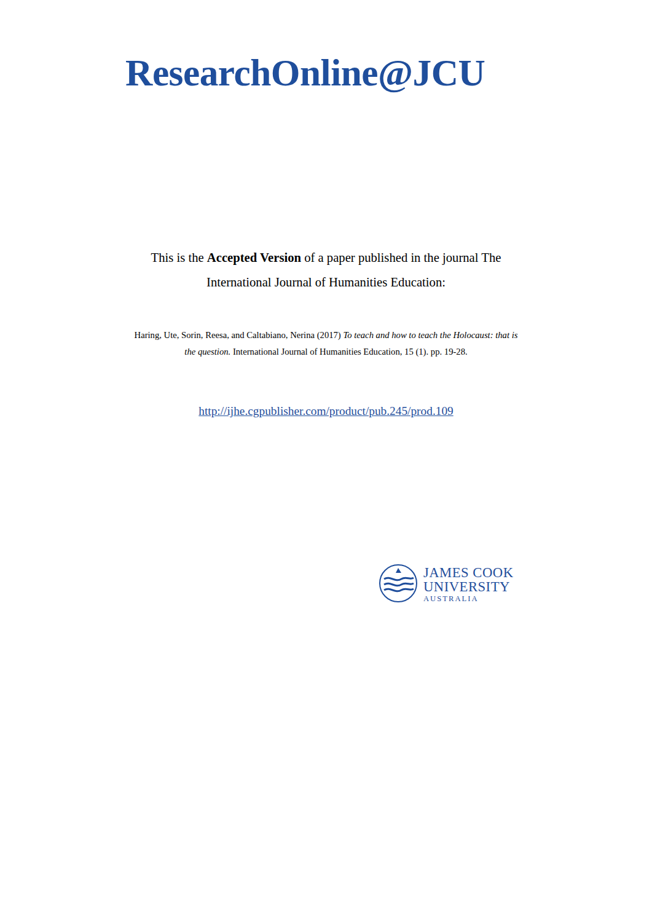ResearchOnline@JCU
This is the Accepted Version of a paper published in the journal The International Journal of Humanities Education:
Haring, Ute, Sorin, Reesa, and Caltabiano, Nerina (2017) To teach and how to teach the Holocaust: that is the question. International Journal of Humanities Education, 15 (1). pp. 19-28.
http://ijhe.cgpublisher.com/product/pub.245/prod.109
JAMES COOK UNIVERSITY AUSTRALIA